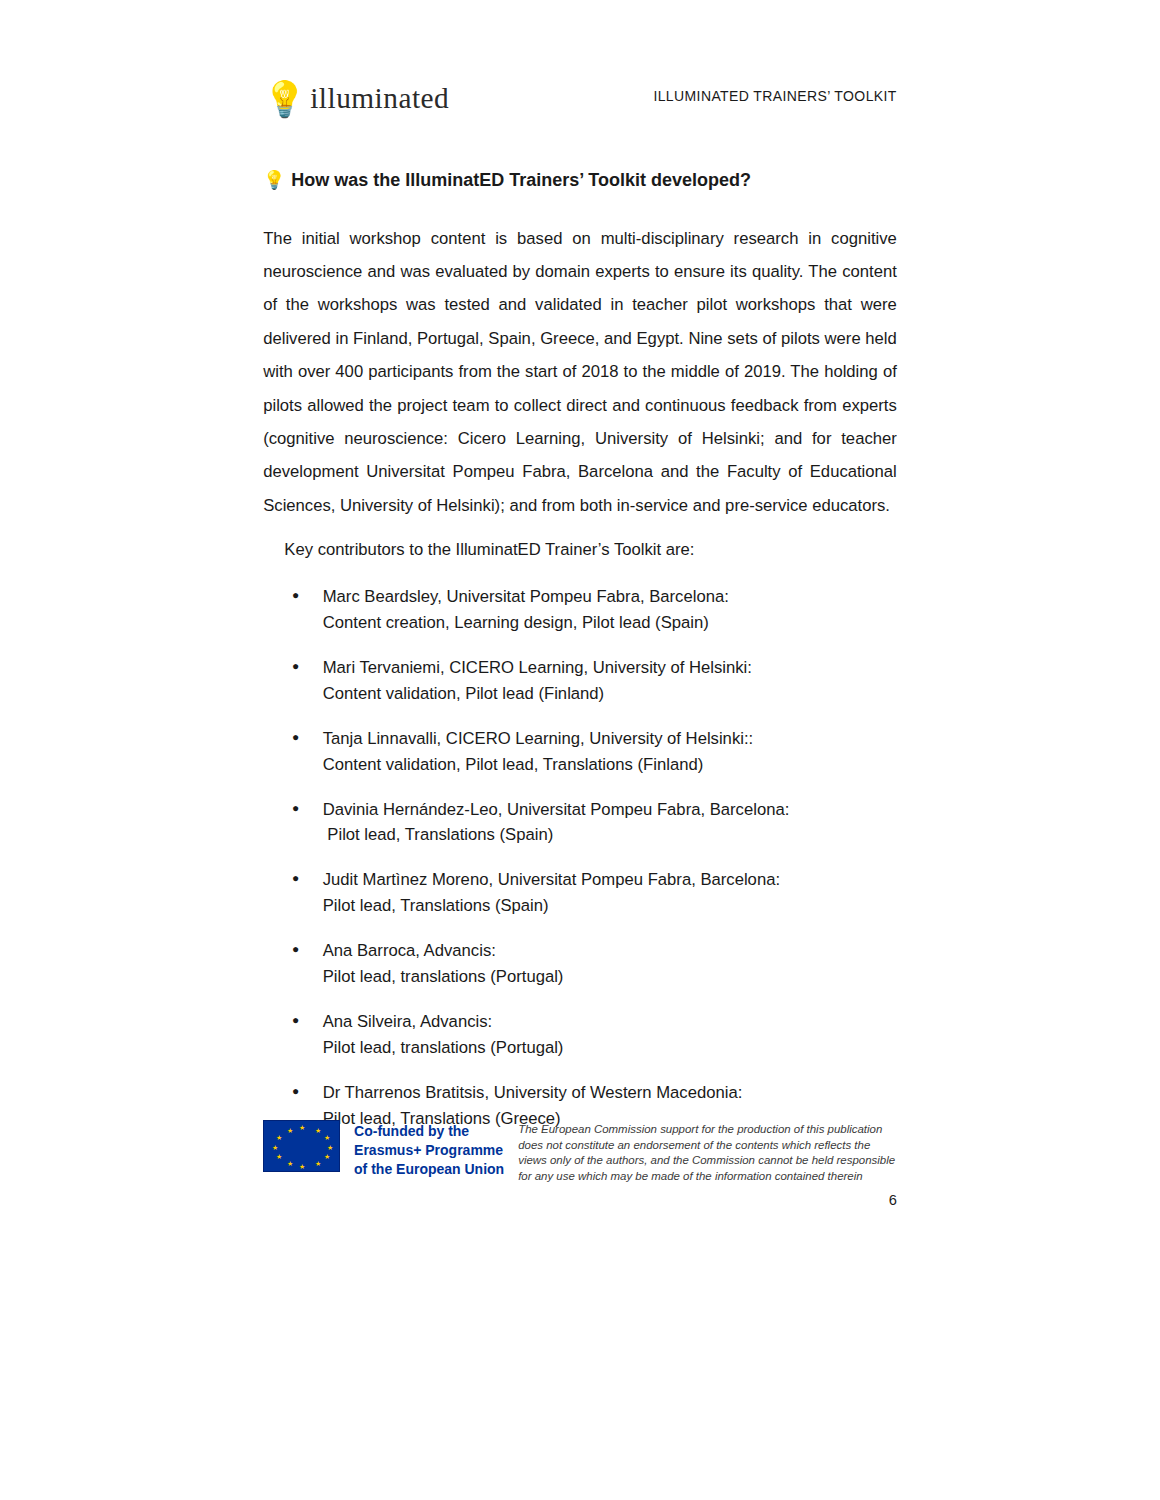💡 illuminated
ILLUMINATED TRAINERS’ TOOLKIT
💡How was the IlluminatED Trainers’ Toolkit developed?
The initial workshop content is based on multi-disciplinary research in cognitive neuroscience and was evaluated by domain experts to ensure its quality. The content of the workshops was tested and validated in teacher pilot workshops that were delivered in Finland, Portugal, Spain, Greece, and Egypt. Nine sets of pilots were held with over 400 participants from the start of 2018 to the middle of 2019. The holding of pilots allowed the project team to collect direct and continuous feedback from experts (cognitive neuroscience: Cicero Learning, University of Helsinki; and for teacher development Universitat Pompeu Fabra, Barcelona and the Faculty of Educational Sciences, University of Helsinki); and from both in-service and pre-service educators.
Key contributors to the IlluminatED Trainer’s Toolkit are:
Marc Beardsley, Universitat Pompeu Fabra, Barcelona: Content creation, Learning design, Pilot lead (Spain)
Mari Tervaniemi, CICERO Learning, University of Helsinki: Content validation, Pilot lead (Finland)
Tanja Linnavalli, CICERO Learning, University of Helsinki:: Content validation, Pilot lead, Translations (Finland)
Davinia Hernández-Leo, Universitat Pompeu Fabra, Barcelona: Pilot lead, Translations (Spain)
Judit Martìnez Moreno, Universitat Pompeu Fabra, Barcelona: Pilot lead, Translations (Spain)
Ana Barroca, Advancis: Pilot lead, translations (Portugal)
Ana Silveira, Advancis: Pilot lead, translations (Portugal)
Dr Tharrenos Bratitsis, University of Western Macedonia: Pilot lead, Translations (Greece)
★ ★ ★ ★ ★ ★ ★ ★ ★ ★ ★ ★
Co-funded by the
Erasmus+ Programme
of the European Union
The European Commission support for the production of this publication does not constitute an endorsement of the contents which reflects the views only of the authors, and the Commission cannot be held responsible for any use which may be made of the information contained therein
6